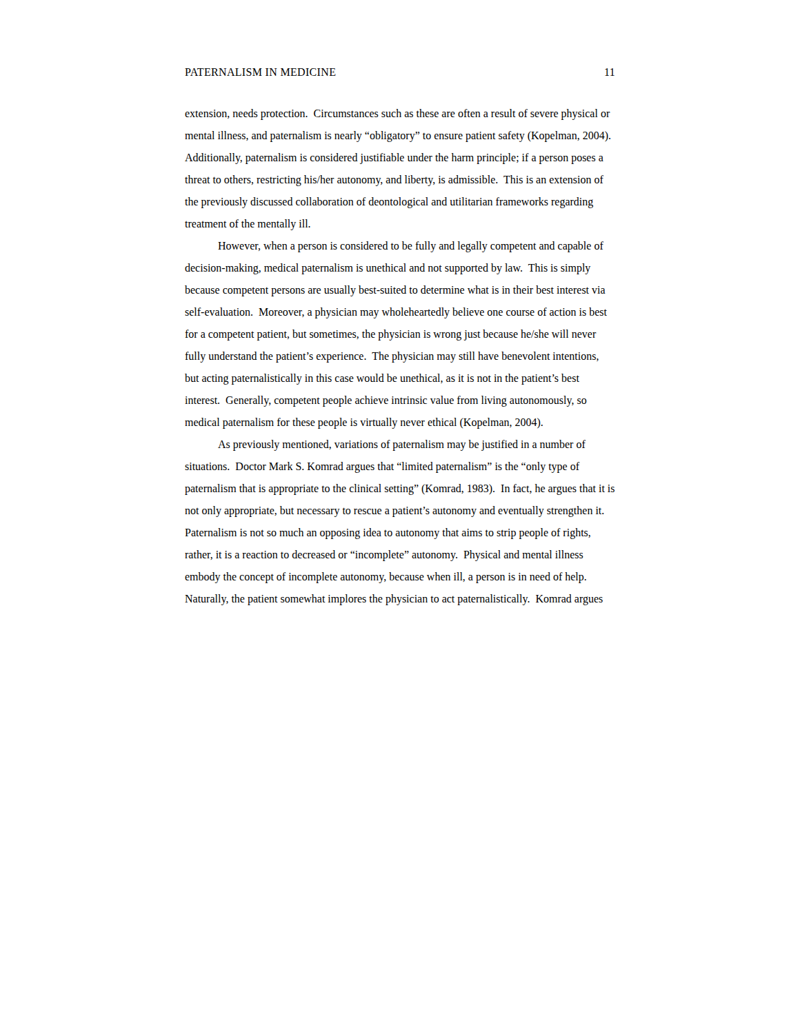Paternalism in Medicine 11
extension, needs protection. Circumstances such as these are often a result of severe physical or mental illness, and paternalism is nearly “obligatory” to ensure patient safety (Kopelman, 2004). Additionally, paternalism is considered justifiable under the harm principle; if a person poses a threat to others, restricting his/her autonomy, and liberty, is admissible. This is an extension of the previously discussed collaboration of deontological and utilitarian frameworks regarding treatment of the mentally ill.
However, when a person is considered to be fully and legally competent and capable of decision-making, medical paternalism is unethical and not supported by law. This is simply because competent persons are usually best-suited to determine what is in their best interest via self-evaluation. Moreover, a physician may wholeheartedly believe one course of action is best for a competent patient, but sometimes, the physician is wrong just because he/she will never fully understand the patient’s experience. The physician may still have benevolent intentions, but acting paternalistically in this case would be unethical, as it is not in the patient’s best interest. Generally, competent people achieve intrinsic value from living autonomously, so medical paternalism for these people is virtually never ethical (Kopelman, 2004).
As previously mentioned, variations of paternalism may be justified in a number of situations. Doctor Mark S. Komrad argues that “limited paternalism” is the “only type of paternalism that is appropriate to the clinical setting” (Komrad, 1983). In fact, he argues that it is not only appropriate, but necessary to rescue a patient’s autonomy and eventually strengthen it. Paternalism is not so much an opposing idea to autonomy that aims to strip people of rights, rather, it is a reaction to decreased or “incomplete” autonomy. Physical and mental illness embody the concept of incomplete autonomy, because when ill, a person is in need of help. Naturally, the patient somewhat implores the physician to act paternalistically. Komrad argues